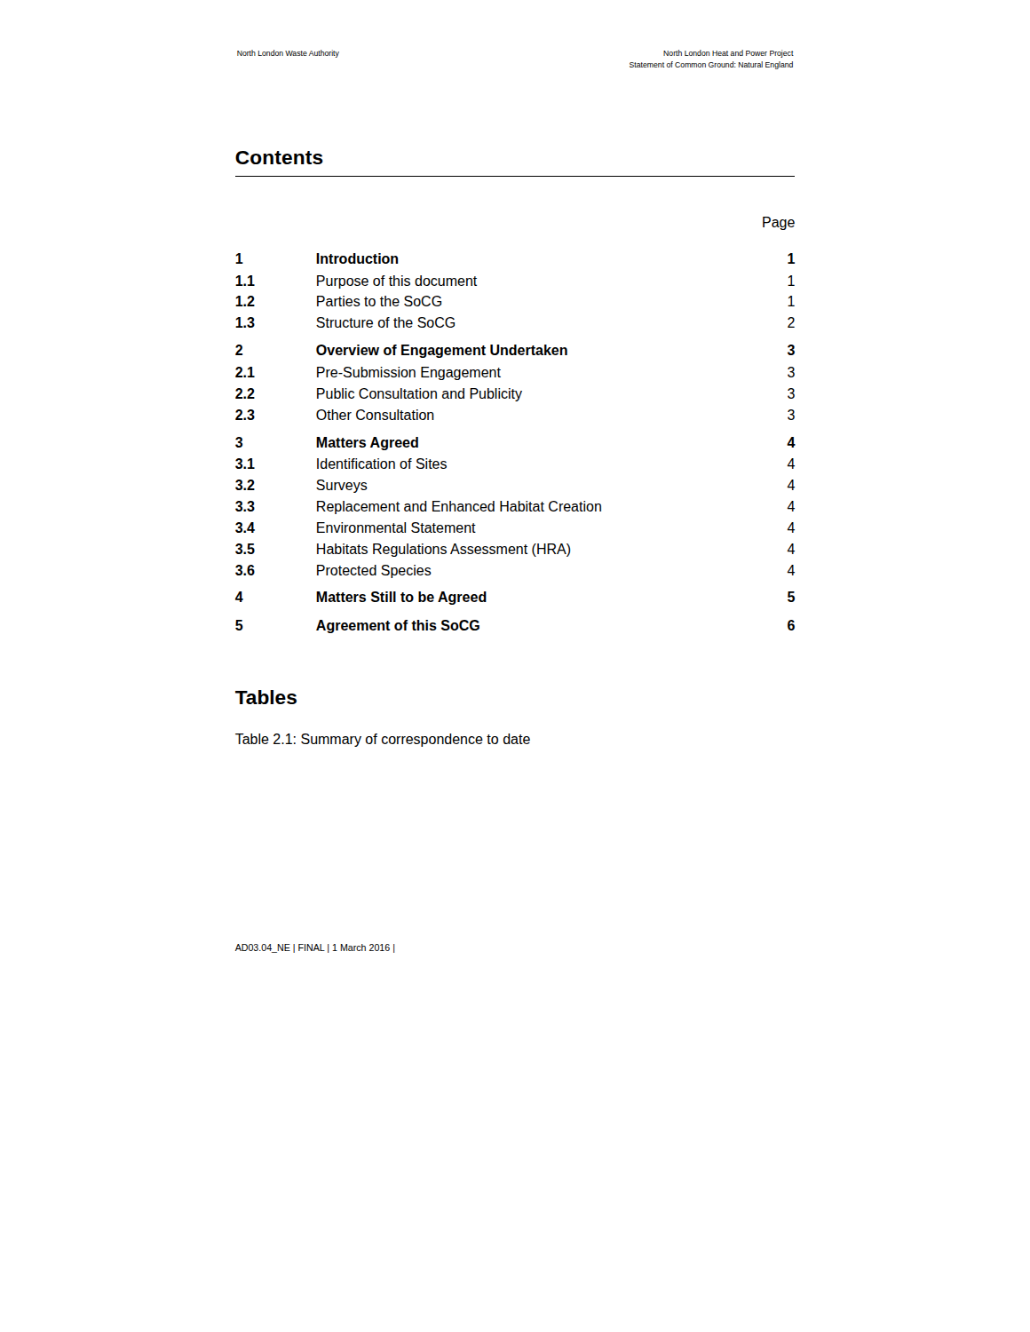| North London Waste Authority | North London Heat and Power Project |
| | Statement of Common Ground: Natural England |
Contents
| | | Page |
| 1 | Introduction | 1 |
| 1.1 | Purpose of this document | 1 |
| 1.2 | Parties to the SoCG | 1 |
| 1.3 | Structure of the SoCG | 2 |
| 2 | Overview of Engagement Undertaken | 3 |
| 2.1 | Pre-Submission Engagement | 3 |
| 2.2 | Public Consultation and Publicity | 3 |
| 2.3 | Other Consultation | 3 |
| 3 | Matters Agreed | 4 |
| 3.1 | Identification of Sites | 4 |
| 3.2 | Surveys | 4 |
| 3.3 | Replacement and Enhanced Habitat Creation | 4 |
| 3.4 | Environmental Statement | 4 |
| 3.5 | Habitats Regulations Assessment (HRA) | 4 |
| 3.6 | Protected Species | 4 |
| 4 | Matters Still to be Agreed | 5 |
| 5 | Agreement of this SoCG | 6 |
Tables
Table 2.1: Summary of correspondence to date
AD03.04_NE | FINAL | 1 March 2016 |